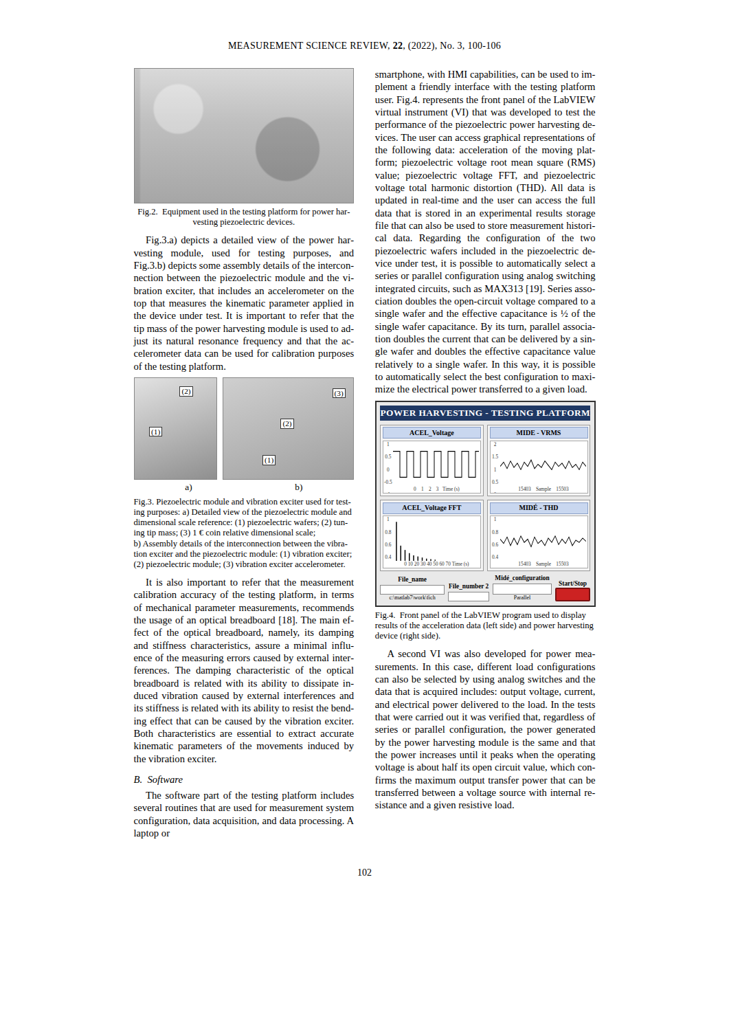MEASUREMENT SCIENCE REVIEW, 22, (2022), No. 3, 100-106
Fig.2. Equipment used in the testing platform for power harvesting piezoelectric devices.
Fig.3.a) depicts a detailed view of the power harvesting module, used for testing purposes, and Fig.3.b) depicts some assembly details of the interconnection between the piezoelectric module and the vibration exciter, that includes an accelerometer on the top that measures the kinematic parameter applied in the device under test. It is important to refer that the tip mass of the power harvesting module is used to adjust its natural resonance frequency and that the accelerometer data can be used for calibration purposes of the testing platform.
(2) (1)
(3) (2) (1)
a) b)
Fig.3. Piezoelectric module and vibration exciter used for testing purposes: a) Detailed view of the piezoelectric module and dimensional scale reference: (1) piezoelectric wafers; (2) tuning tip mass; (3) 1 € coin relative dimensional scale;
b) Assembly details of the interconnection between the vibration exciter and the piezoelectric module: (1) vibration exciter; (2) piezoelectric module; (3) vibration exciter accelerometer.
It is also important to refer that the measurement calibration accuracy of the testing platform, in terms of mechanical parameter measurements, recommends the usage of an optical breadboard [18]. The main effect of the optical breadboard, namely, its damping and stiffness characteristics, assure a minimal influence of the measuring errors caused by external interferences. The damping characteristic of the optical breadboard is related with its ability to dissipate induced vibration caused by external interferences and its stiffness is related with its ability to resist the bending effect that can be caused by the vibration exciter. Both characteristics are essential to extract accurate kinematic parameters of the movements induced by the vibration exciter.
B. Software
The software part of the testing platform includes several routines that are used for measurement system configuration, data acquisition, and data processing. A laptop or
smartphone, with HMI capabilities, can be used to implement a friendly interface with the testing platform user. Fig.4. represents the front panel of the LabVIEW virtual instrument (VI) that was developed to test the performance of the piezoelectric power harvesting devices. The user can access graphical representations of the following data: acceleration of the moving platform; piezoelectric voltage root mean square (RMS) value; piezoelectric voltage FFT, and piezoelectric voltage total harmonic distortion (THD). All data is updated in real-time and the user can access the full data that is stored in an experimental results storage file that can also be used to store measurement historical data. Regarding the configuration of the two piezoelectric wafers included in the piezoelectric device under test, it is possible to automatically select a series or parallel configuration using analog switching integrated circuits, such as MAX313 [19]. Series association doubles the open-circuit voltage compared to a single wafer and the effective capacitance is ½ of the single wafer capacitance. By its turn, parallel association doubles the current that can be delivered by a single wafer and doubles the effective capacitance value relatively to a single wafer. In this way, it is possible to automatically select the best configuration to maximize the electrical power transferred to a given load.
POWER HARVESTING - TESTING PLATFORM
ACEL_Voltage
1
0.5
0
-0.5
-1
0 1 2 3 Time (s)
MIDE - VRMS
2
1.5
1
0.5
0
15403 Sample 15503
ACEL_Voltage FFT
1
0.8
0.6
0.4
0.2
0
0 10 20 30 40 50 60 70 Time (s)
MIDÉ - THD
1
0.8
0.6
0.4
0.2
0
15403 Sample 15503
File_name
c:\matlab7\work\fich
File_number 2
Midé_configuration
Parallel
Start/Stop
Fig.4. Front panel of the LabVIEW program used to display results of the acceleration data (left side) and power harvesting device (right side).
A second VI was also developed for power measurements. In this case, different load configurations can also be selected by using analog switches and the data that is acquired includes: output voltage, current, and electrical power delivered to the load. In the tests that were carried out it was verified that, regardless of series or parallel configuration, the power generated by the power harvesting module is the same and that the power increases until it peaks when the operating voltage is about half its open circuit value, which confirms the maximum output transfer power that can be transferred between a voltage source with internal resistance and a given resistive load.
102